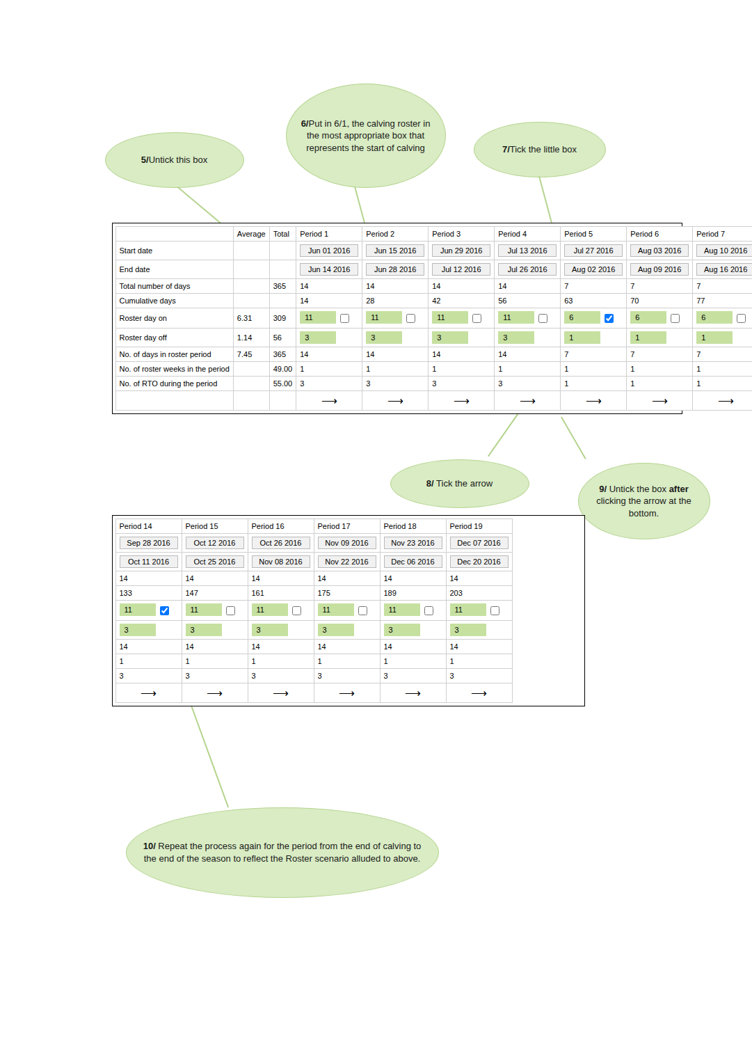5/Untick this box
6/Put in 6/1, the calving roster in the most appropriate box that represents the start of calving
7/Tick the little box
8/ Tick the arrow
9/ Untick the box after clicking the arrow at the bottom.
10/ Repeat the process again for the period from the end of calving to the end of the season to reflect the Roster scenario alluded to above.
| | Average | Total | Period 1 | Period 2 | Period 3 | Period 4 | Period 5 | Period 6 | Period 7 |
| --- | --- | --- | --- | --- | --- | --- | --- | --- | --- |
| Start date | | | Jun 01 2016 | Jun 15 2016 | Jun 29 2016 | Jul 13 2016 | Jul 27 2016 | Aug 03 2016 | Aug 10 2016 |
| End date | | | Jun 14 2016 | Jun 28 2016 | Jul 12 2016 | Jul 26 2016 | Aug 02 2016 | Aug 09 2016 | Aug 16 2016 |
| Total number of days | | 365 | 14 | 14 | 14 | 14 | 7 | 7 | 7 |
| Cumulative days | | | 14 | 28 | 42 | 56 | 63 | 70 | 77 |
| Roster day on | 6.31 | 309 | 11 | 11 | 11 | 11 | 6 | 6 | 6 |
| Roster day off | 1.14 | 56 | 3 | 3 | 3 | 3 | 1 | 1 | 1 |
| No. of days in roster period | 7.45 | 365 | 14 | 14 | 14 | 14 | 7 | 7 | 7 |
| No. of roster weeks in the period | | 49.00 | 1 | 1 | 1 | 1 | 1 | 1 | 1 |
| No. of RTO during the period | | 55.00 | 3 | 3 | 3 | 3 | 1 | 1 | 1 |
| | | | ⟶ | ⟶ | ⟶ | ⟶ | ⟶ | ⟶ | ⟶ |
| Period 14 | Period 15 | Period 16 | Period 17 | Period 18 | Period 19 |
| --- | --- | --- | --- | --- | --- |
| Sep 28 2016 | Oct 12 2016 | Oct 26 2016 | Nov 09 2016 | Nov 23 2016 | Dec 07 2016 |
| Oct 11 2016 | Oct 25 2016 | Nov 08 2016 | Nov 22 2016 | Dec 06 2016 | Dec 20 2016 |
| 14 | 14 | 14 | 14 | 14 | 14 |
| 133 | 147 | 161 | 175 | 189 | 203 |
| 11 | 11 | 11 | 11 | 11 | 11 |
| 3 | 3 | 3 | 3 | 3 | 3 |
| 14 | 14 | 14 | 14 | 14 | 14 |
| 1 | 1 | 1 | 1 | 1 | 1 |
| 3 | 3 | 3 | 3 | 3 | 3 |
| ⟶ | ⟶ | ⟶ | ⟶ | ⟶ | ⟶ |